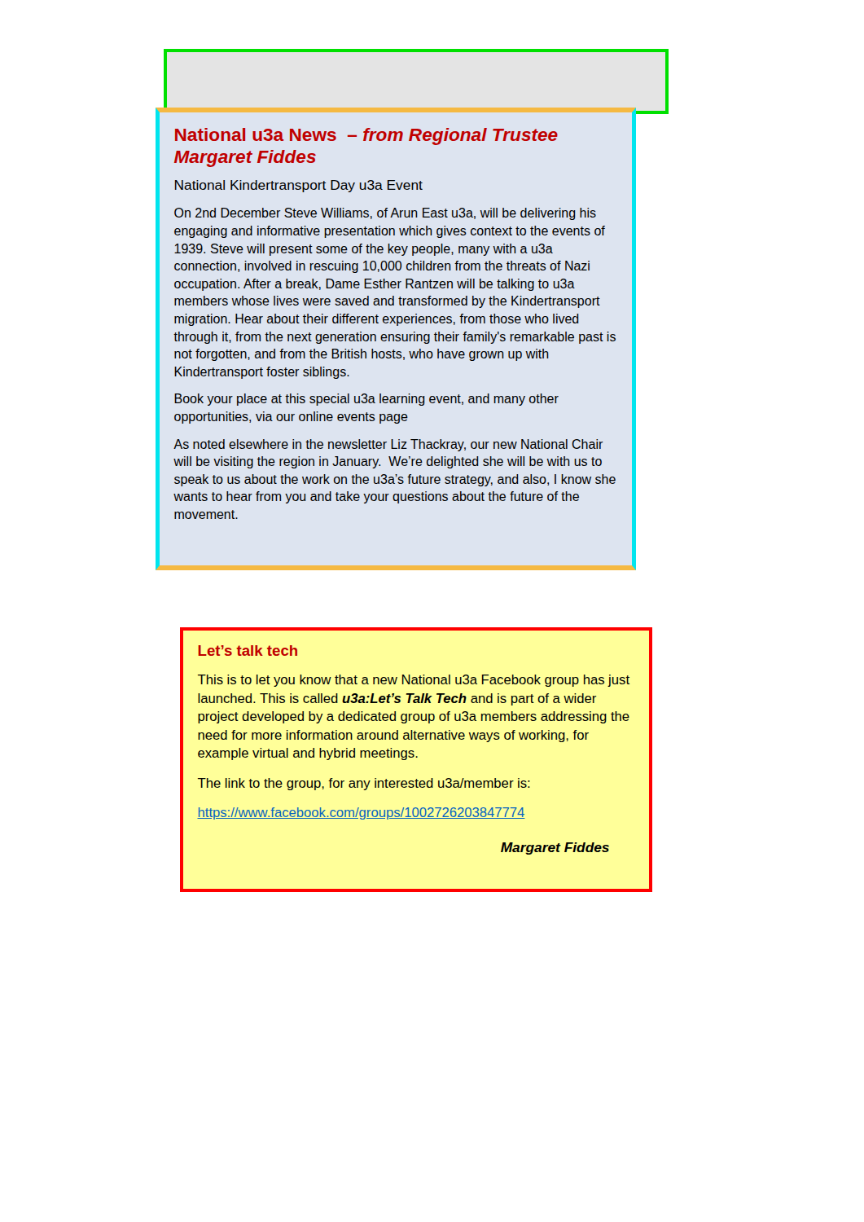National u3a News – from Regional Trustee Margaret Fiddes
National Kindertransport Day u3a Event
On 2nd December Steve Williams, of Arun East u3a, will be delivering his engaging and informative presentation which gives context to the events of 1939. Steve will present some of the key people, many with a u3a connection, involved in rescuing 10,000 children from the threats of Nazi occupation. After a break, Dame Esther Rantzen will be talking to u3a members whose lives were saved and transformed by the Kindertransport migration. Hear about their different experiences, from those who lived through it, from the next generation ensuring their family's remarkable past is not forgotten, and from the British hosts, who have grown up with Kindertransport foster siblings.
Book your place at this special u3a learning event, and many other opportunities, via our online events page
As noted elsewhere in the newsletter Liz Thackray, our new National Chair will be visiting the region in January. We’re delighted she will be with us to speak to us about the work on the u3a’s future strategy, and also, I know she wants to hear from you and take your questions about the future of the movement.
Let’s talk tech
This is to let you know that a new National u3a Facebook group has just launched. This is called u3a:Let’s Talk Tech and is part of a wider project developed by a dedicated group of u3a members addressing the need for more information around alternative ways of working, for example virtual and hybrid meetings.
The link to the group, for any interested u3a/member is:
https://www.facebook.com/groups/1002726203847774
Margaret Fiddes